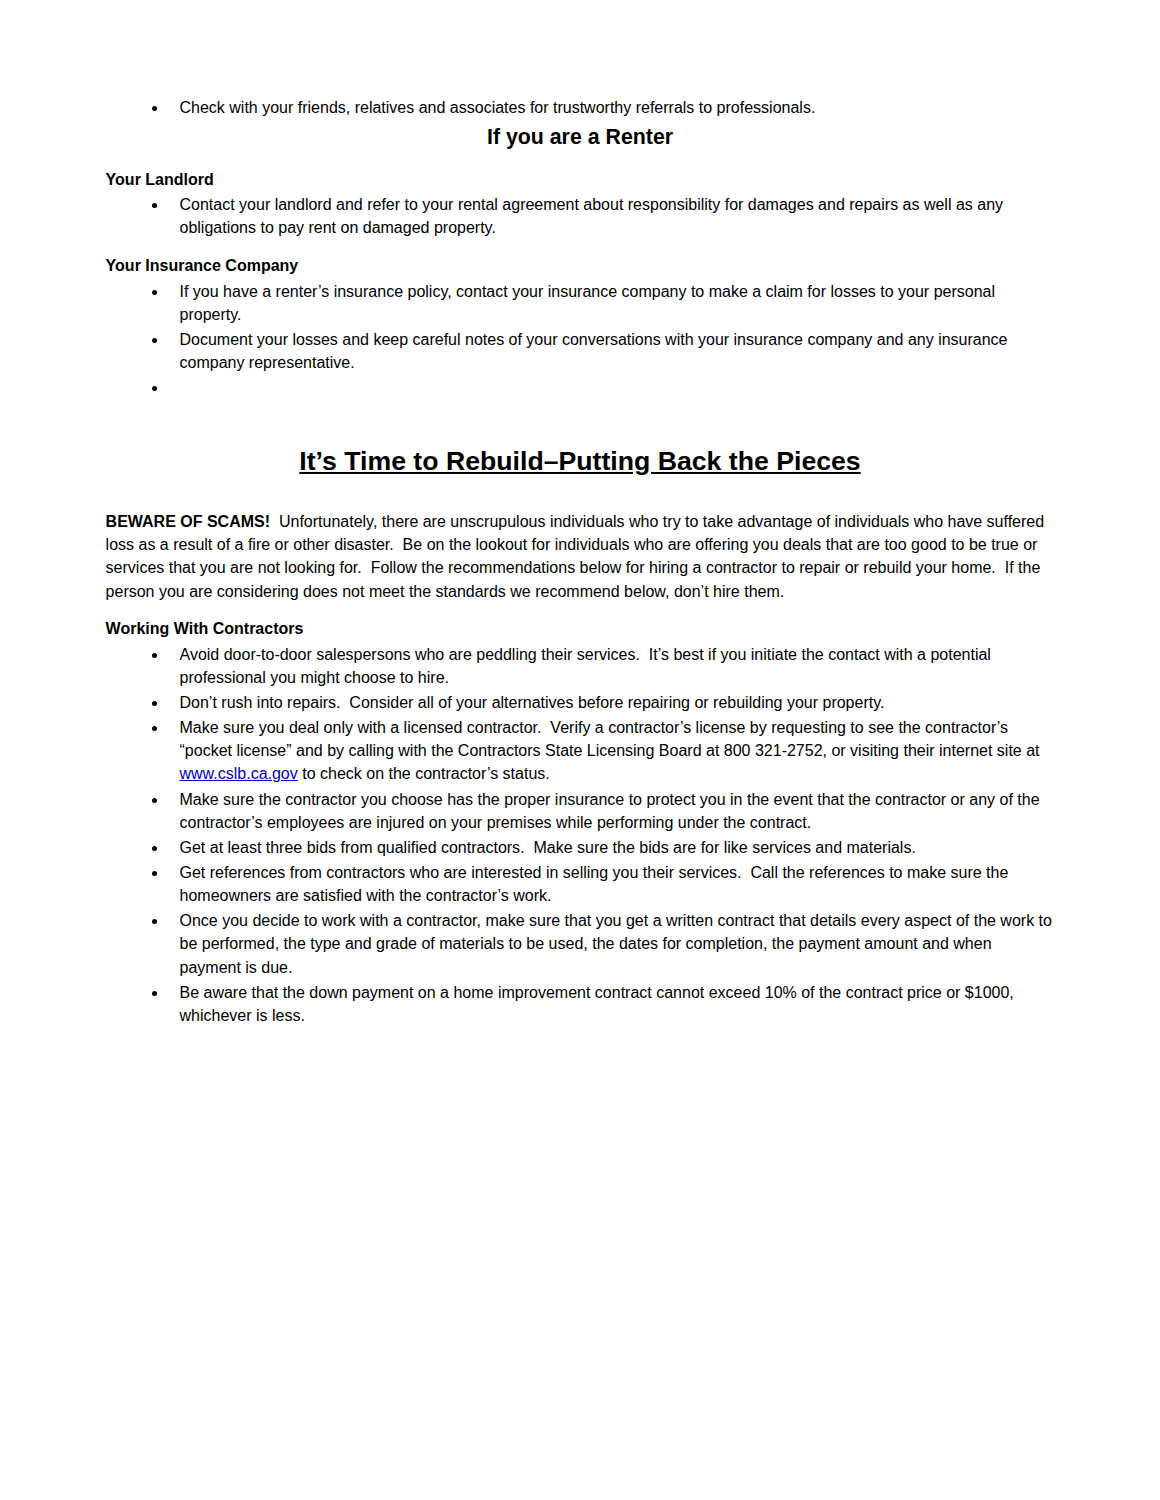Check with your friends, relatives and associates for trustworthy referrals to professionals.
If you are a Renter
Your Landlord
Contact your landlord and refer to your rental agreement about responsibility for damages and repairs as well as any obligations to pay rent on damaged property.
Your Insurance Company
If you have a renter’s insurance policy, contact your insurance company to make a claim for losses to your personal property.
Document your losses and keep careful notes of your conversations with your insurance company and any insurance company representative.
It’s Time to Rebuild–Putting Back the Pieces
BEWARE OF SCAMS! Unfortunately, there are unscrupulous individuals who try to take advantage of individuals who have suffered loss as a result of a fire or other disaster. Be on the lookout for individuals who are offering you deals that are too good to be true or services that you are not looking for. Follow the recommendations below for hiring a contractor to repair or rebuild your home. If the person you are considering does not meet the standards we recommend below, don’t hire them.
Working With Contractors
Avoid door-to-door salespersons who are peddling their services. It’s best if you initiate the contact with a potential professional you might choose to hire.
Don’t rush into repairs. Consider all of your alternatives before repairing or rebuilding your property.
Make sure you deal only with a licensed contractor. Verify a contractor’s license by requesting to see the contractor’s “pocket license” and by calling with the Contractors State Licensing Board at 800 321-2752, or visiting their internet site at www.cslb.ca.gov to check on the contractor’s status.
Make sure the contractor you choose has the proper insurance to protect you in the event that the contractor or any of the contractor’s employees are injured on your premises while performing under the contract.
Get at least three bids from qualified contractors. Make sure the bids are for like services and materials.
Get references from contractors who are interested in selling you their services. Call the references to make sure the homeowners are satisfied with the contractor’s work.
Once you decide to work with a contractor, make sure that you get a written contract that details every aspect of the work to be performed, the type and grade of materials to be used, the dates for completion, the payment amount and when payment is due.
Be aware that the down payment on a home improvement contract cannot exceed 10% of the contract price or $1000, whichever is less.